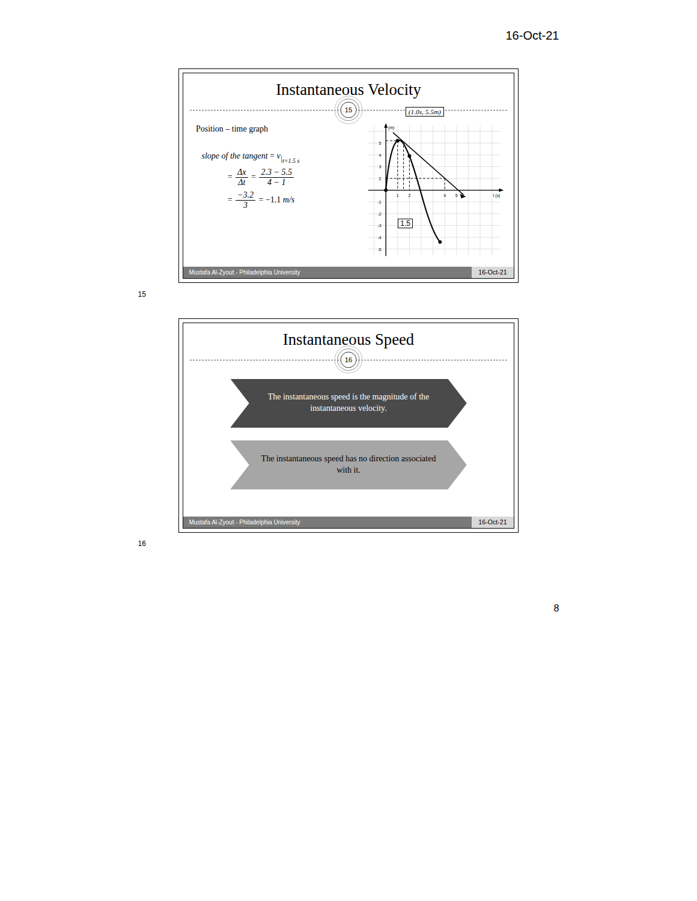16-Oct-21
Instantaneous Velocity
15
Position – time graph
slope of the tangent = v|t=1.5 s
= Δx Δt = 2.3 − 5.54 − 1
= −3.23 = −1.1 m/s
(1.0s, 5.5m)
(4.0s, 2.3m)
1.5
(m) t (s) 2 3 4 5 -1 -2 -3 -4 -5 1 2 4 5
Mustafa Al-Zyout - Philadelphia University
16-Oct-21
15
Instantaneous Speed
16
The instantaneous speed is the magnitude of the instantaneous velocity.
The instantaneous speed has no direction associated with it.
Mustafa Al-Zyout - Philadelphia University
16-Oct-21
16
8